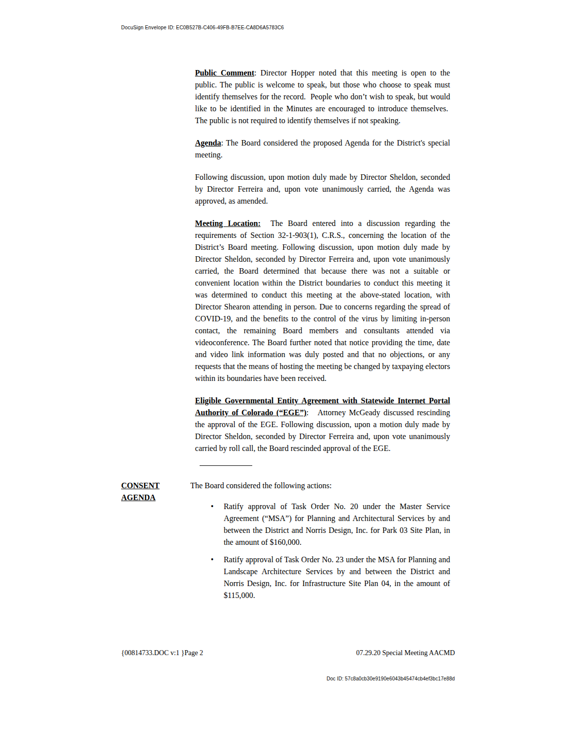DocuSign Envelope ID: EC0B527B-C406-49FB-B7EE-CA8D6A5783C6
Public Comment: Director Hopper noted that this meeting is open to the public. The public is welcome to speak, but those who choose to speak must identify themselves for the record. People who don’t wish to speak, but would like to be identified in the Minutes are encouraged to introduce themselves. The public is not required to identify themselves if not speaking.
Agenda: The Board considered the proposed Agenda for the District's special meeting.
Following discussion, upon motion duly made by Director Sheldon, seconded by Director Ferreira and, upon vote unanimously carried, the Agenda was approved, as amended.
Meeting Location: The Board entered into a discussion regarding the requirements of Section 32-1-903(1), C.R.S., concerning the location of the District’s Board meeting. Following discussion, upon motion duly made by Director Sheldon, seconded by Director Ferreira and, upon vote unanimously carried, the Board determined that because there was not a suitable or convenient location within the District boundaries to conduct this meeting it was determined to conduct this meeting at the above-stated location, with Director Shearon attending in person. Due to concerns regarding the spread of COVID-19, and the benefits to the control of the virus by limiting in-person contact, the remaining Board members and consultants attended via videoconference. The Board further noted that notice providing the time, date and video link information was duly posted and that no objections, or any requests that the means of hosting the meeting be changed by taxpaying electors within its boundaries have been received.
Eligible Governmental Entity Agreement with Statewide Internet Portal Authority of Colorado (“EGE”): Attorney McGeady discussed rescinding the approval of the EGE. Following discussion, upon a motion duly made by Director Sheldon, seconded by Director Ferreira and, upon vote unanimously carried by roll call, the Board rescinded approval of the EGE.
CONSENT
AGENDA
The Board considered the following actions:
Ratify approval of Task Order No. 20 under the Master Service Agreement (“MSA”) for Planning and Architectural Services by and between the District and Norris Design, Inc. for Park 03 Site Plan, in the amount of $160,000.
Ratify approval of Task Order No. 23 under the MSA for Planning and Landscape Architecture Services by and between the District and Norris Design, Inc. for Infrastructure Site Plan 04, in the amount of $115,000.
{00814733.DOC v:1 }Page 2
07.29.20 Special Meeting AACMD
Doc ID: 57c8a0cb30e9190e6043b45474cb4ef3bc17e88d